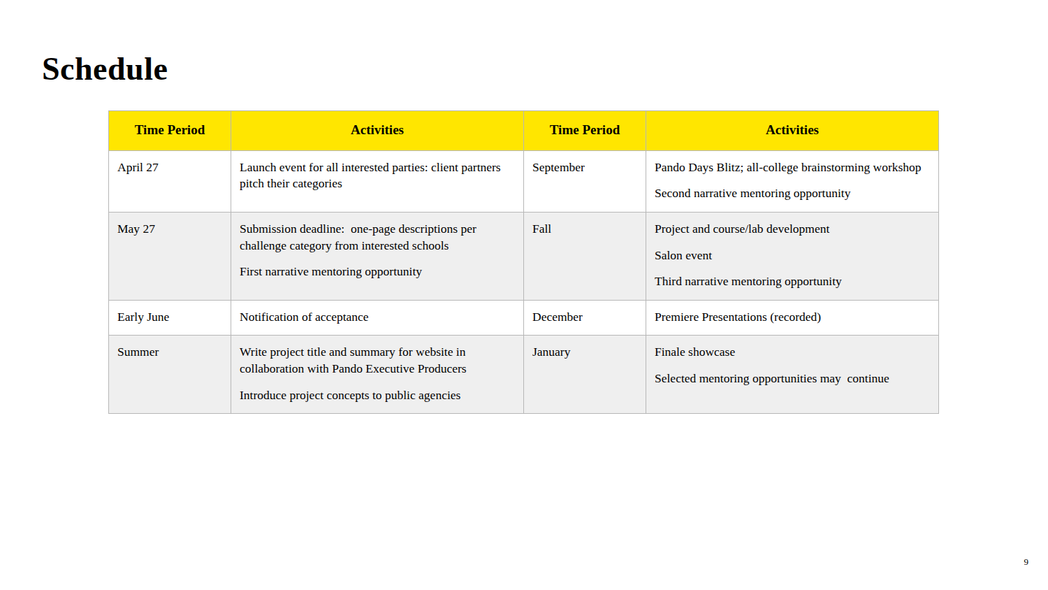Schedule
| Time Period | Activities | Time Period | Activities |
| --- | --- | --- | --- |
| April 27 | Launch event for all interested parties: client partners pitch their categories | September | Pando Days Blitz; all-college brainstorming workshop Second narrative mentoring opportunity |
| May 27 | Submission deadline: one-page descriptions per challenge category from interested schools First narrative mentoring opportunity | Fall | Project and course/lab development Salon event Third narrative mentoring opportunity |
| Early June | Notification of acceptance | December | Premiere Presentations (recorded) |
| Summer | Write project title and summary for website in collaboration with Pando Executive Producers Introduce project concepts to public agencies | January | Finale showcase Selected mentoring opportunities may continue |
9